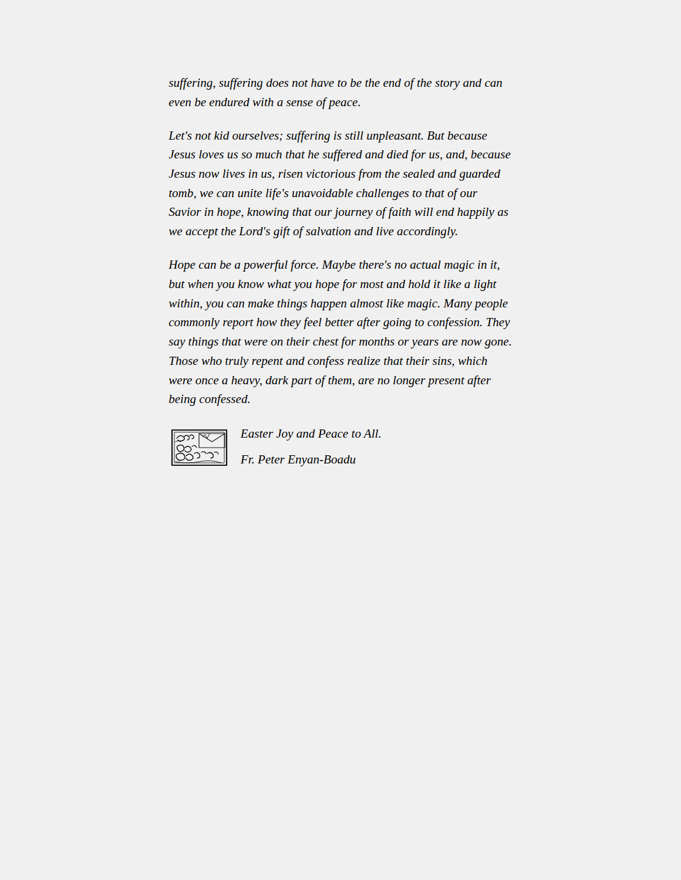suffering, suffering does not have to be the end of the story and can even be endured with a sense of peace.
Let's not kid ourselves; suffering is still unpleasant. But because Jesus loves us so much that he suffered and died for us, and, because Jesus now lives in us, risen victorious from the sealed and guarded tomb, we can unite life's unavoidable challenges to that of our Savior in hope, knowing that our journey of faith will end happily as we accept the Lord's gift of salvation and live accordingly.
Hope can be a powerful force. Maybe there's no actual magic in it, but when you know what you hope for most and hold it like a light within, you can make things happen almost like magic. Many people commonly report how they feel better after going to confession. They say things that were on their chest for months or years are now gone. Those who truly repent and confess realize that their sins, which were once a heavy, dark part of them, are no longer present after being confessed.
Easter Joy and Peace to All.
Fr. Peter Enyan-Boadu